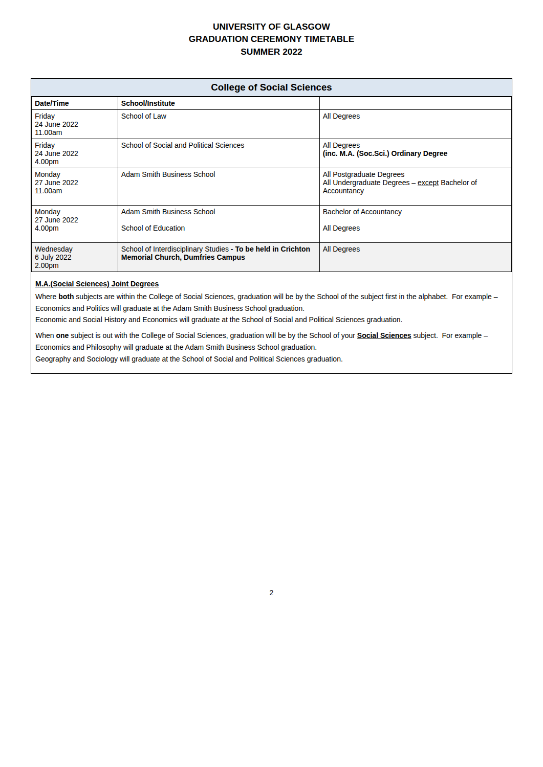UNIVERSITY OF GLASGOW
GRADUATION CEREMONY TIMETABLE
SUMMER 2022
College of Social Sciences
| Date/Time | School/Institute | |
| --- | --- | --- |
| Friday 24 June 2022 11.00am | School of Law | All Degrees |
| Friday 24 June 2022 4.00pm | School of Social and Political Sciences | All Degrees (inc. M.A. (Soc.Sci.) Ordinary Degree |
| Monday 27 June 2022 11.00am | Adam Smith Business School | All Postgraduate Degrees All Undergraduate Degrees – except Bachelor of Accountancy |
| Monday 27 June 2022 4.00pm | Adam Smith Business School School of Education | Bachelor of Accountancy All Degrees |
| Wednesday 6 July 2022 2.00pm | School of Interdisciplinary Studies - To be held in Crichton Memorial Church, Dumfries Campus | All Degrees |
M.A.(Social Sciences) Joint Degrees
Where both subjects are within the College of Social Sciences, graduation will be by the School of the subject first in the alphabet. For example –
Economics and Politics will graduate at the Adam Smith Business School graduation.
Economic and Social History and Economics will graduate at the School of Social and Political Sciences graduation.
When one subject is out with the College of Social Sciences, graduation will be by the School of your Social Sciences subject. For example –
Economics and Philosophy will graduate at the Adam Smith Business School graduation.
Geography and Sociology will graduate at the School of Social and Political Sciences graduation.
2